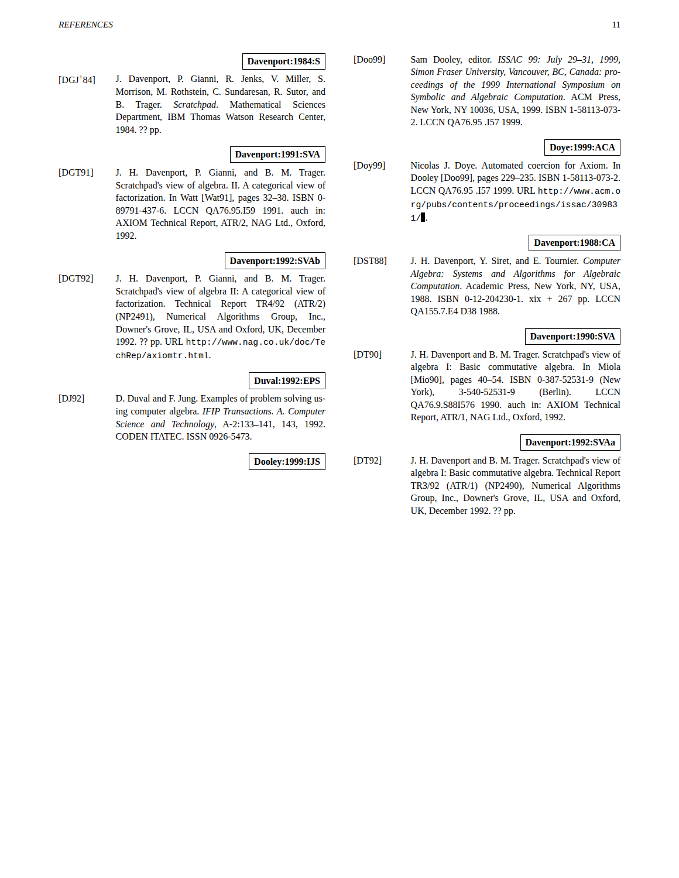REFERENCES 11
Davenport:1984:S
[DGJ+84] J. Davenport, P. Gianni, R. Jenks, V. Miller, S. Morrison, M. Rothstein, C. Sundaresan, R. Sutor, and B. Trager. Scratchpad. Mathematical Sciences Department, IBM Thomas Watson Research Center, 1984. ?? pp.
Davenport:1991:SVA
[DGT91] J. H. Davenport, P. Gianni, and B. M. Trager. Scratchpad's view of algebra. II. A categorical view of factorization. In Watt [Wat91], pages 32–38. ISBN 0-89791-437-6. LCCN QA76.95.I59 1991. auch in: AXIOM Technical Report, ATR/2, NAG Ltd., Oxford, 1992.
Davenport:1992:SVAb
[DGT92] J. H. Davenport, P. Gianni, and B. M. Trager. Scratchpad's view of algebra II: A categorical view of factorization. Technical Report TR4/92 (ATR/2) (NP2491), Numerical Algorithms Group, Inc., Downer's Grove, IL, USA and Oxford, UK, December 1992. ?? pp. URL http://www.nag.co.uk/doc/TechRep/axiomtr.html.
Duval:1992:EPS
[DJ92] D. Duval and F. Jung. Examples of problem solving using computer algebra. IFIP Transactions. A. Computer Science and Technology, A-2:133–141, 143, 1992. CODEN ITATEC. ISSN 0926-5473.
Dooley:1999:IJS
[Doo99] Sam Dooley, editor. ISSAC 99: July 29–31, 1999, Simon Fraser University, Vancouver, BC, Canada: proceedings of the 1999 International Symposium on Symbolic and Algebraic Computation. ACM Press, New York, NY 10036, USA, 1999. ISBN 1-58113-073-2. LCCN QA76.95 .I57 1999.
Doye:1999:ACA
[Doy99] Nicolas J. Doye. Automated coercion for Axiom. In Dooley [Doo99], pages 229–235. ISBN 1-58113-073-2. LCCN QA76.95 .I57 1999. URL http://www.acm.org/pubs/contents/proceedings/issac/309831/ .
Davenport:1988:CA
[DST88] J. H. Davenport, Y. Siret, and E. Tournier. Computer Algebra: Systems and Algorithms for Algebraic Computation. Academic Press, New York, NY, USA, 1988. ISBN 0-12-204230-1. xix + 267 pp. LCCN QA155.7.E4 D38 1988.
Davenport:1990:SVA
[DT90] J. H. Davenport and B. M. Trager. Scratchpad's view of algebra I: Basic commutative algebra. In Miola [Mio90], pages 40–54. ISBN 0-387-52531-9 (New York), 3-540-52531-9 (Berlin). LCCN QA76.9.S88I576 1990. auch in: AXIOM Technical Report, ATR/1, NAG Ltd., Oxford, 1992.
Davenport:1992:SVAa
[DT92] J. H. Davenport and B. M. Trager. Scratchpad's view of algebra I: Basic commutative algebra. Technical Report TR3/92 (ATR/1) (NP2490), Numerical Algorithms Group, Inc., Downer's Grove, IL, USA and Oxford, UK, December 1992. ?? pp.